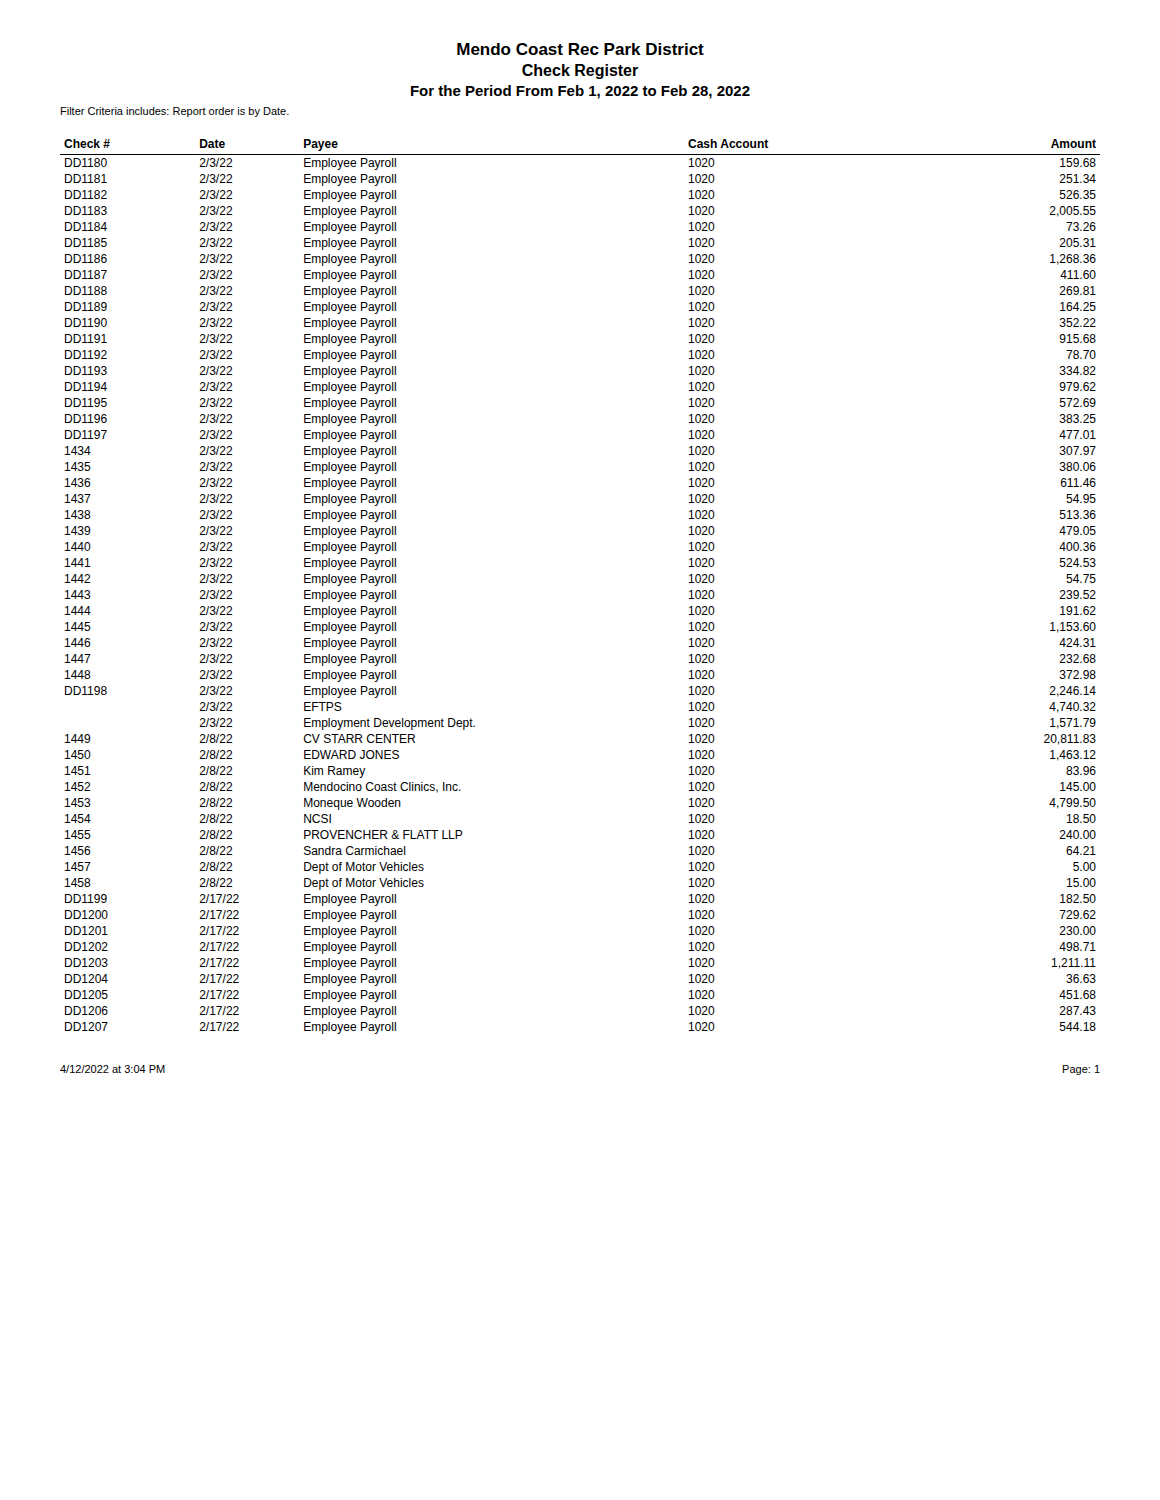Mendo Coast Rec Park District
Check Register
For the Period From Feb 1, 2022 to Feb 28, 2022
Filter Criteria includes: Report order is by Date.
| Check # | Date | Payee | Cash Account | Amount |
| --- | --- | --- | --- | --- |
| DD1180 | 2/3/22 | Employee Payroll | 1020 | 159.68 |
| DD1181 | 2/3/22 | Employee Payroll | 1020 | 251.34 |
| DD1182 | 2/3/22 | Employee Payroll | 1020 | 526.35 |
| DD1183 | 2/3/22 | Employee Payroll | 1020 | 2,005.55 |
| DD1184 | 2/3/22 | Employee Payroll | 1020 | 73.26 |
| DD1185 | 2/3/22 | Employee Payroll | 1020 | 205.31 |
| DD1186 | 2/3/22 | Employee Payroll | 1020 | 1,268.36 |
| DD1187 | 2/3/22 | Employee Payroll | 1020 | 411.60 |
| DD1188 | 2/3/22 | Employee Payroll | 1020 | 269.81 |
| DD1189 | 2/3/22 | Employee Payroll | 1020 | 164.25 |
| DD1190 | 2/3/22 | Employee Payroll | 1020 | 352.22 |
| DD1191 | 2/3/22 | Employee Payroll | 1020 | 915.68 |
| DD1192 | 2/3/22 | Employee Payroll | 1020 | 78.70 |
| DD1193 | 2/3/22 | Employee Payroll | 1020 | 334.82 |
| DD1194 | 2/3/22 | Employee Payroll | 1020 | 979.62 |
| DD1195 | 2/3/22 | Employee Payroll | 1020 | 572.69 |
| DD1196 | 2/3/22 | Employee Payroll | 1020 | 383.25 |
| DD1197 | 2/3/22 | Employee Payroll | 1020 | 477.01 |
| 1434 | 2/3/22 | Employee Payroll | 1020 | 307.97 |
| 1435 | 2/3/22 | Employee Payroll | 1020 | 380.06 |
| 1436 | 2/3/22 | Employee Payroll | 1020 | 611.46 |
| 1437 | 2/3/22 | Employee Payroll | 1020 | 54.95 |
| 1438 | 2/3/22 | Employee Payroll | 1020 | 513.36 |
| 1439 | 2/3/22 | Employee Payroll | 1020 | 479.05 |
| 1440 | 2/3/22 | Employee Payroll | 1020 | 400.36 |
| 1441 | 2/3/22 | Employee Payroll | 1020 | 524.53 |
| 1442 | 2/3/22 | Employee Payroll | 1020 | 54.75 |
| 1443 | 2/3/22 | Employee Payroll | 1020 | 239.52 |
| 1444 | 2/3/22 | Employee Payroll | 1020 | 191.62 |
| 1445 | 2/3/22 | Employee Payroll | 1020 | 1,153.60 |
| 1446 | 2/3/22 | Employee Payroll | 1020 | 424.31 |
| 1447 | 2/3/22 | Employee Payroll | 1020 | 232.68 |
| 1448 | 2/3/22 | Employee Payroll | 1020 | 372.98 |
| DD1198 | 2/3/22 | Employee Payroll | 1020 | 2,246.14 |
| | 2/3/22 | EFTPS | 1020 | 4,740.32 |
| | 2/3/22 | Employment Development Dept. | 1020 | 1,571.79 |
| 1449 | 2/8/22 | CV STARR CENTER | 1020 | 20,811.83 |
| 1450 | 2/8/22 | EDWARD JONES | 1020 | 1,463.12 |
| 1451 | 2/8/22 | Kim Ramey | 1020 | 83.96 |
| 1452 | 2/8/22 | Mendocino Coast Clinics, Inc. | 1020 | 145.00 |
| 1453 | 2/8/22 | Moneque Wooden | 1020 | 4,799.50 |
| 1454 | 2/8/22 | NCSI | 1020 | 18.50 |
| 1455 | 2/8/22 | PROVENCHER & FLATT LLP | 1020 | 240.00 |
| 1456 | 2/8/22 | Sandra Carmichael | 1020 | 64.21 |
| 1457 | 2/8/22 | Dept of Motor Vehicles | 1020 | 5.00 |
| 1458 | 2/8/22 | Dept of Motor Vehicles | 1020 | 15.00 |
| DD1199 | 2/17/22 | Employee Payroll | 1020 | 182.50 |
| DD1200 | 2/17/22 | Employee Payroll | 1020 | 729.62 |
| DD1201 | 2/17/22 | Employee Payroll | 1020 | 230.00 |
| DD1202 | 2/17/22 | Employee Payroll | 1020 | 498.71 |
| DD1203 | 2/17/22 | Employee Payroll | 1020 | 1,211.11 |
| DD1204 | 2/17/22 | Employee Payroll | 1020 | 36.63 |
| DD1205 | 2/17/22 | Employee Payroll | 1020 | 451.68 |
| DD1206 | 2/17/22 | Employee Payroll | 1020 | 287.43 |
| DD1207 | 2/17/22 | Employee Payroll | 1020 | 544.18 |
4/12/2022 at 3:04 PM
Page: 1